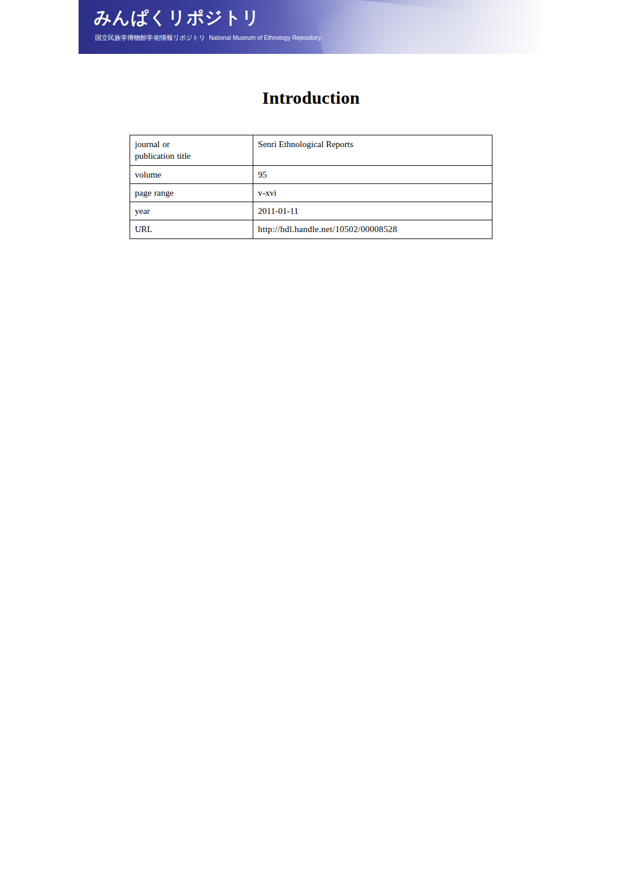みんぱくリポジトリ
国立民族学博物館学術情報リポジトリ National Museum of Ethnology Repository
Introduction
| journal or publication title | Senri Ethnological Reports |
| volume | 95 |
| page range | v-xvi |
| year | 2011-01-11 |
| URL | http://hdl.handle.net/10502/00008528 |